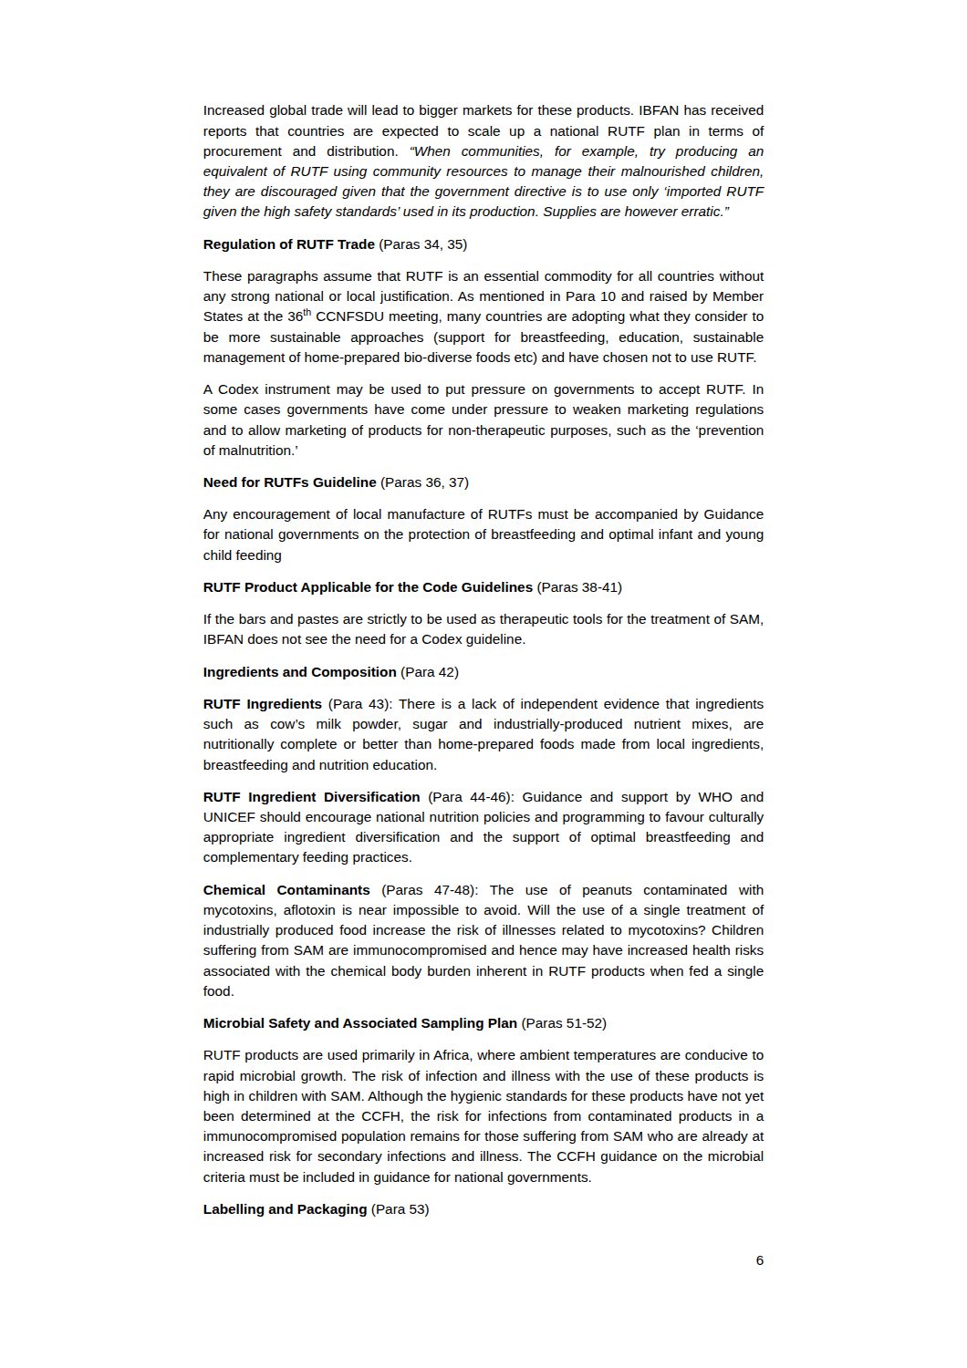Increased global trade will lead to bigger markets for these products. IBFAN has received reports that countries are expected to scale up a national RUTF plan in terms of procurement and distribution. “When communities, for example, try producing an equivalent of RUTF using community resources to manage their malnourished children, they are discouraged given that the government directive is to use only ‘imported RUTF given the high safety standards’ used in its production. Supplies are however erratic.”
Regulation of RUTF Trade (Paras 34, 35)
These paragraphs assume that RUTF is an essential commodity for all countries without any strong national or local justification. As mentioned in Para 10 and raised by Member States at the 36th CCNFSDU meeting, many countries are adopting what they consider to be more sustainable approaches (support for breastfeeding, education, sustainable management of home-prepared bio-diverse foods etc) and have chosen not to use RUTF.
A Codex instrument may be used to put pressure on governments to accept RUTF. In some cases governments have come under pressure to weaken marketing regulations and to allow marketing of products for non-therapeutic purposes, such as the ‘prevention of malnutrition.’
Need for RUTFs Guideline (Paras 36, 37)
Any encouragement of local manufacture of RUTFs must be accompanied by Guidance for national governments on the protection of breastfeeding and optimal infant and young child feeding
RUTF Product Applicable for the Code Guidelines (Paras 38-41)
If the bars and pastes are strictly to be used as therapeutic tools for the treatment of SAM, IBFAN does not see the need for a Codex guideline.
Ingredients and Composition (Para 42)
RUTF Ingredients (Para 43): There is a lack of independent evidence that ingredients such as cow’s milk powder, sugar and industrially-produced nutrient mixes, are nutritionally complete or better than home-prepared foods made from local ingredients, breastfeeding and nutrition education.
RUTF Ingredient Diversification (Para 44-46): Guidance and support by WHO and UNICEF should encourage national nutrition policies and programming to favour culturally appropriate ingredient diversification and the support of optimal breastfeeding and complementary feeding practices.
Chemical Contaminants (Paras 47-48): The use of peanuts contaminated with mycotoxins, aflotoxin is near impossible to avoid. Will the use of a single treatment of industrially produced food increase the risk of illnesses related to mycotoxins? Children suffering from SAM are immunocompromised and hence may have increased health risks associated with the chemical body burden inherent in RUTF products when fed a single food.
Microbial Safety and Associated Sampling Plan (Paras 51-52)
RUTF products are used primarily in Africa, where ambient temperatures are conducive to rapid microbial growth. The risk of infection and illness with the use of these products is high in children with SAM. Although the hygienic standards for these products have not yet been determined at the CCFH, the risk for infections from contaminated products in a immunocompromised population remains for those suffering from SAM who are already at increased risk for secondary infections and illness. The CCFH guidance on the microbial criteria must be included in guidance for national governments.
Labelling and Packaging (Para 53)
6